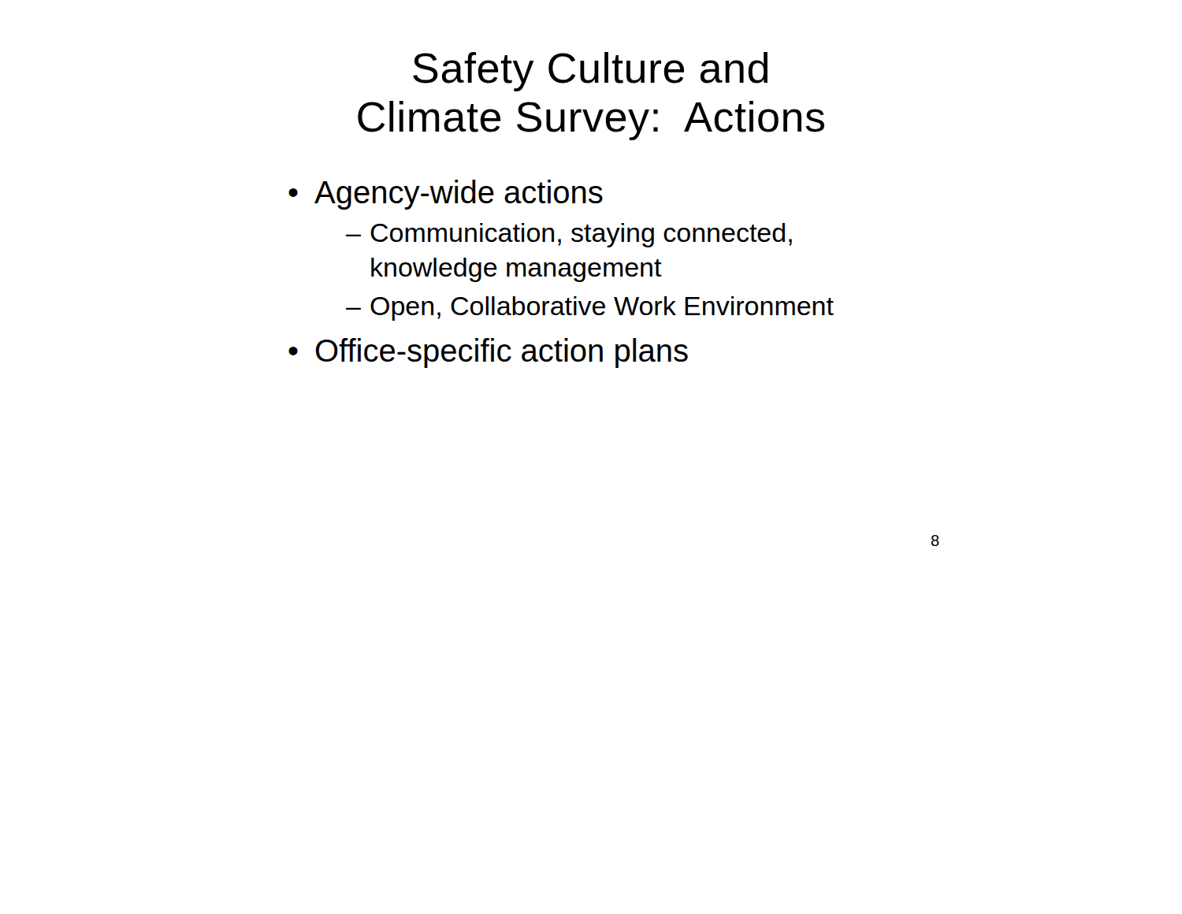Safety Culture and
Climate Survey: Actions
Agency-wide actions
Communication, staying connected, knowledge management
Open, Collaborative Work Environment
Office-specific action plans
8